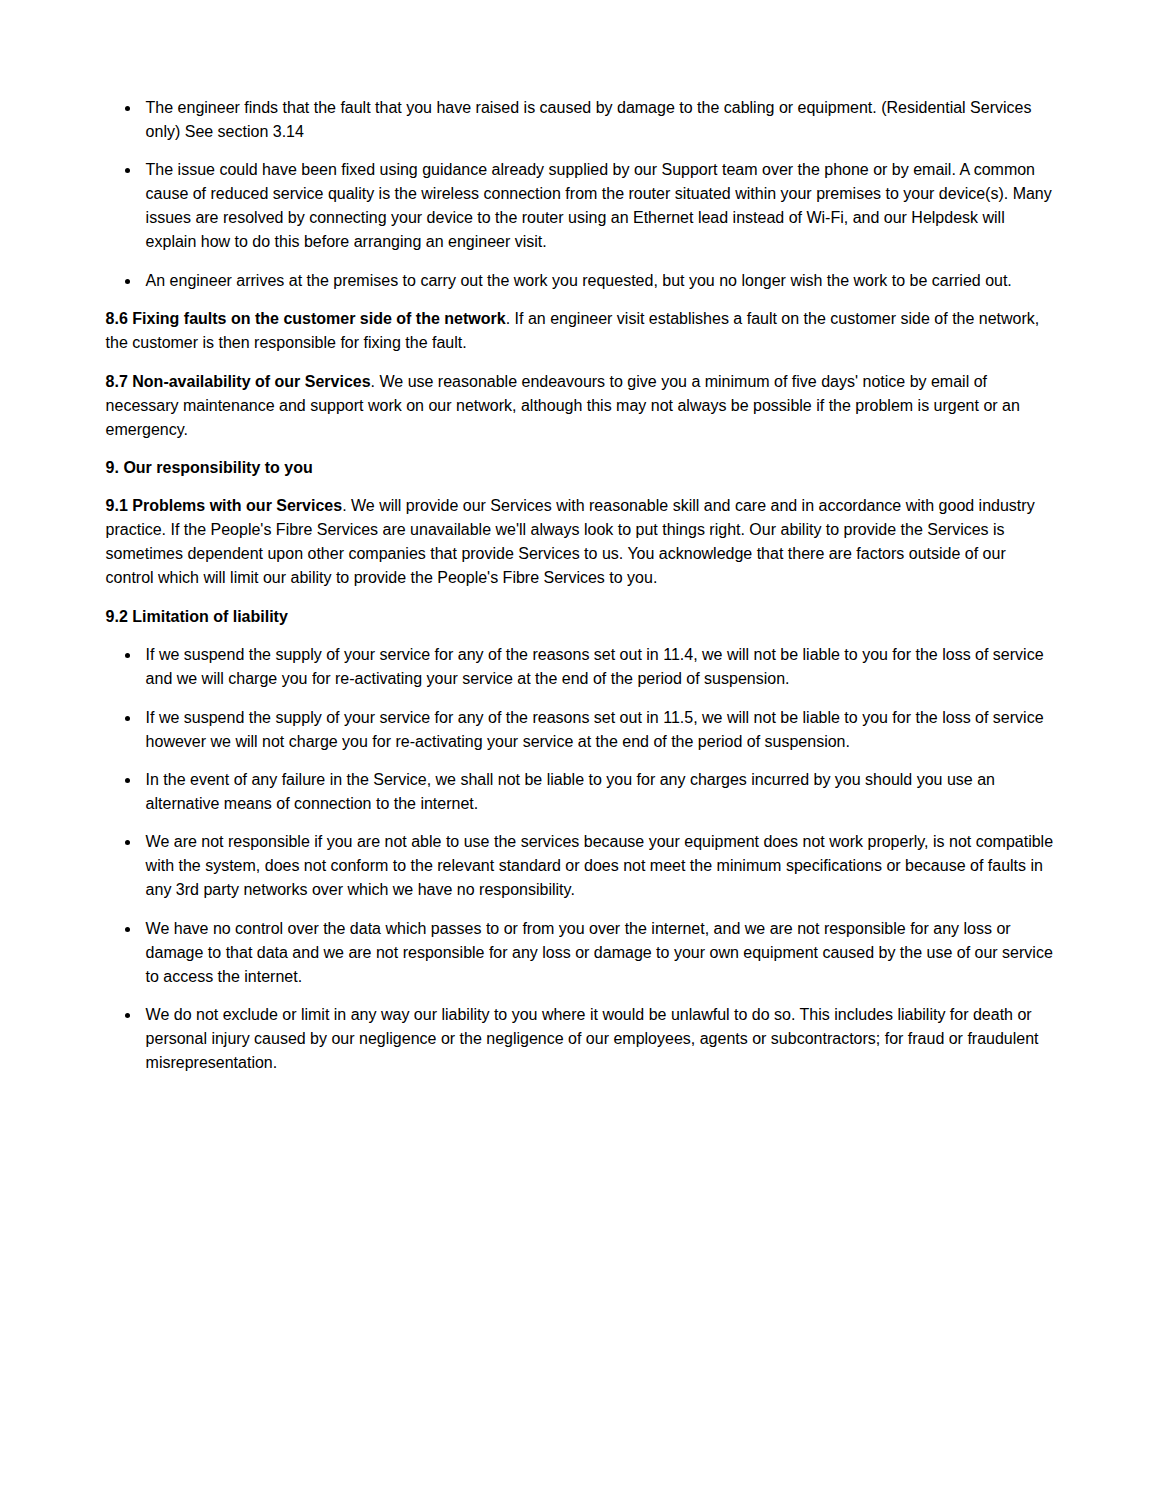The engineer finds that the fault that you have raised is caused by damage to the cabling or equipment. (Residential Services only) See section 3.14
The issue could have been fixed using guidance already supplied by our Support team over the phone or by email. A common cause of reduced service quality is the wireless connection from the router situated within your premises to your device(s). Many issues are resolved by connecting your device to the router using an Ethernet lead instead of Wi-Fi, and our Helpdesk will explain how to do this before arranging an engineer visit.
An engineer arrives at the premises to carry out the work you requested, but you no longer wish the work to be carried out.
8.6 Fixing faults on the customer side of the network. If an engineer visit establishes a fault on the customer side of the network, the customer is then responsible for fixing the fault.
8.7 Non-availability of our Services. We use reasonable endeavours to give you a minimum of five days' notice by email of necessary maintenance and support work on our network, although this may not always be possible if the problem is urgent or an emergency.
9. Our responsibility to you
9.1 Problems with our Services. We will provide our Services with reasonable skill and care and in accordance with good industry practice. If the People's Fibre Services are unavailable we'll always look to put things right. Our ability to provide the Services is sometimes dependent upon other companies that provide Services to us. You acknowledge that there are factors outside of our control which will limit our ability to provide the People's Fibre Services to you.
9.2 Limitation of liability
If we suspend the supply of your service for any of the reasons set out in 11.4, we will not be liable to you for the loss of service and we will charge you for re-activating your service at the end of the period of suspension.
If we suspend the supply of your service for any of the reasons set out in 11.5, we will not be liable to you for the loss of service however we will not charge you for re-activating your service at the end of the period of suspension.
In the event of any failure in the Service, we shall not be liable to you for any charges incurred by you should you use an alternative means of connection to the internet.
We are not responsible if you are not able to use the services because your equipment does not work properly, is not compatible with the system, does not conform to the relevant standard or does not meet the minimum specifications or because of faults in any 3rd party networks over which we have no responsibility.
We have no control over the data which passes to or from you over the internet, and we are not responsible for any loss or damage to that data and we are not responsible for any loss or damage to your own equipment caused by the use of our service to access the internet.
We do not exclude or limit in any way our liability to you where it would be unlawful to do so. This includes liability for death or personal injury caused by our negligence or the negligence of our employees, agents or subcontractors; for fraud or fraudulent misrepresentation.